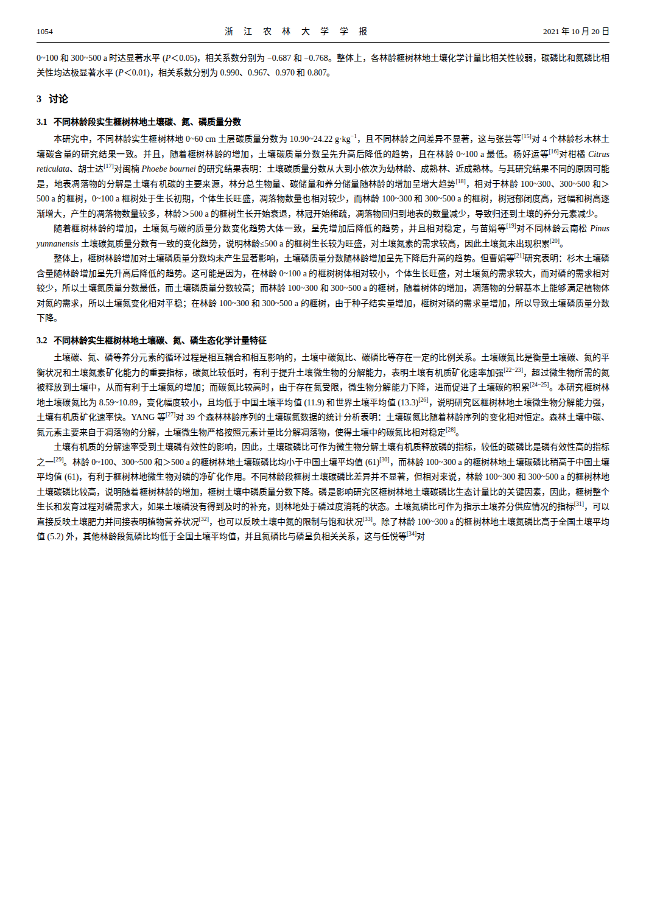1054 浙 江 农 林 大 学 学 报 2021 年 10 月 20 日
0~100 和 300~500 a 时达显著水平 (P＜0.05)，相关系数分别为 −0.687 和 −0.768。整体上，各林龄榧树林地土壤化学计量比相关性较弱，碳磷比和氮磷比相关性均达极显著水平 (P＜0.01)，相关系数分别为 0.990、0.967、0.970 和 0.807。
3 讨论
3.1 不同林龄段实生榧树林地土壤碳、氮、磷质量分数
本研究中，不同林龄实生榧树林地 0~60 cm 土层碳质量分数为 10.90~24.22 g·kg−1，且不同林龄之间差异不显著，这与张芸等[15]对 4 个林龄杉木林土壤碳含量的研究结果一致。并且，随着榧树林龄的增加，土壤碳质量分数呈先升高后降低的趋势，且在林龄 0~100 a 最低。杨好运等[16]对柑橘 Citrus reticulata、胡士达[17]对闽楠 Phoebe bournei 的研究结果表明：土壤碳质量分数从大到小依次为幼林龄、成熟林、近成熟林。与其研究结果不同的原因可能是，地表凋落物的分解是土壤有机碳的主要来源，林分总生物量、碳储量和养分储量随林龄的增加呈增大趋势[18]，相对于林龄 100~300、300~500 和＞500 a 的榧树，0~100 a 榧树处于生长初期，个体生长旺盛，凋落物数量也相对较少，而林龄 100~300 和 300~500 a 的榧树，树冠郁闭度高，冠幅和树高逐渐增大，产生的凋落物数量较多，林龄＞500 a 的榧树生长开始衰退，林冠开始稀疏，凋落物回归到地表的数量减少，导致归还到土壤的养分元素减少。
随着榧树林龄的增加，土壤氮与碳的质量分数变化趋势大体一致，呈先增加后降低的趋势，并且相对稳定，与苗娟等[19]对不同林龄云南松 Pinus yunnanensis 土壤碳氮质量分数有一致的变化趋势，说明林龄≤500 a 的榧树生长较为旺盛，对土壤氮素的需求较高，因此土壤氮未出现积累[20]。
整体上，榧树林龄增加对土壤磷质量分数均未产生显著影响，土壤磷质量分数随林龄增加呈先下降后升高的趋势。但曹娟等[21]研究表明：杉木土壤磷含量随林龄增加呈先升高后降低的趋势。这可能是因为，在林龄 0~100 a 的榧树树体相对较小，个体生长旺盛，对土壤氮的需求较大，而对磷的需求相对较少，所以土壤氮质量分数最低，而土壤磷质量分数较高；而林龄 100~300 和 300~500 a 的榧树，随着树体的增加，凋落物的分解基本上能够满足植物体对氮的需求，所以土壤氮变化相对平稳；在林龄 100~300 和 300~500 a 的榧树，由于种子结实量增加，榧树对磷的需求量增加，所以导致土壤磷质量分数下降。
3.2 不同林龄实生榧树林地土壤碳、氮、磷生态化学计量特征
土壤碳、氮、磷等养分元素的循环过程是相互耦合和相互影响的，土壤中碳氮比、碳磷比等存在一定的比例关系。土壤碳氮比是衡量土壤碳、氮的平衡状况和土壤氮素矿化能力的重要指标，碳氮比较低时，有利于提升土壤微生物的分解能力，表明土壤有机质矿化速率加强[22−23]，超过微生物所需的氮被释放到土壤中，从而有利于土壤氮的增加；而碳氮比较高时，由于存在氮受限，微生物分解能力下降，进而促进了土壤碳的积累[24−25]。本研究榧树林地土壤碳氮比为 8.59~10.89，变化幅度较小，且均低于中国土壤平均值 (11.9) 和世界土壤平均值 (13.3)[26]，说明研究区榧树林地土壤微生物分解能力强，土壤有机质矿化速率快。YANG 等[27]对 39 个森林林龄序列的土壤碳氮数据的统计分析表明：土壤碳氮比随着林龄序列的变化相对恒定。森林土壤中碳、氮元素主要来自于凋落物的分解，土壤微生物严格按照元素计量比分解凋落物，使得土壤中的碳氮比相对稳定[28]。
土壤有机质的分解速率受到土壤磷有效性的影响，因此，土壤碳磷比可作为微生物分解土壤有机质释放磷的指标，较低的碳磷比是磷有效性高的指标之一[29]。林龄 0~100、300~500 和＞500 a 的榧树林地土壤碳磷比均小于中国土壤平均值 (61)[30]，而林龄 100~300 a 的榧树林地土壤碳磷比稍高于中国土壤平均值 (61)，有利于榧树林地微生物对磷的净矿化作用。不同林龄段榧树土壤碳磷比差异并不显著，但相对来说，林龄 100~300 和 300~500 a 的榧树林地土壤碳磷比较高，说明随着榧树林龄的增加，榧树土壤中磷质量分数下降。磷是影响研究区榧树林地土壤碳磷比生态计量比的关键因素，因此，榧树整个生长和发育过程对磷需求大，如果土壤磷没有得到及时的补充，则林地处于磷过度消耗的状态。土壤氮磷比可作为指示土壤养分供应情况的指标[31]，可以直接反映土壤肥力并间接表明植物营养状况[32]，也可以反映土壤中氮的限制与饱和状况[33]。除了林龄 100~300 a 的榧树林地土壤氮磷比高于全国土壤平均值 (5.2) 外，其他林龄段氮磷比均低于全国土壤平均值，并且氮磷比与磷呈负相关关系，这与任悦等[34]对